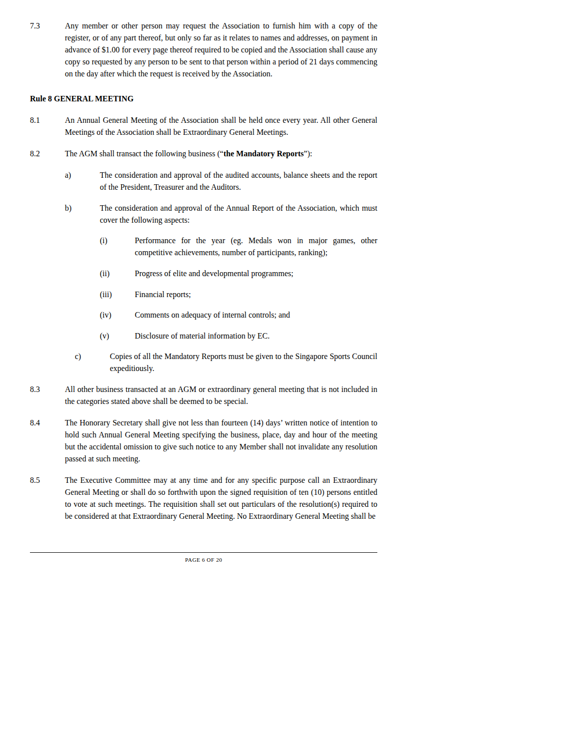7.3
Any member or other person may request the Association to furnish him with a copy of the register, or of any part thereof, but only so far as it relates to names and addresses, on payment in advance of $1.00 for every page thereof required to be copied and the Association shall cause any copy so requested by any person to be sent to that person within a period of 21 days commencing on the day after which the request is received by the Association.
Rule 8 GENERAL MEETING
8.1
An Annual General Meeting of the Association shall be held once every year. All other General Meetings of the Association shall be Extraordinary General Meetings.
8.2
The AGM shall transact the following business (“the Mandatory Reports”):
a)
The consideration and approval of the audited accounts, balance sheets and the report of the President, Treasurer and the Auditors.
b)
The consideration and approval of the Annual Report of the Association, which must cover the following aspects:
(i)
Performance for the year (eg. Medals won in major games, other competitive achievements, number of participants, ranking);
(ii)
Progress of elite and developmental programmes;
(iii)
Financial reports;
(iv)
Comments on adequacy of internal controls; and
(v)
Disclosure of material information by EC.
c)
Copies of all the Mandatory Reports must be given to the Singapore Sports Council expeditiously.
8.3
All other business transacted at an AGM or extraordinary general meeting that is not included in the categories stated above shall be deemed to be special.
8.4
The Honorary Secretary shall give not less than fourteen (14) days’ written notice of intention to hold such Annual General Meeting specifying the business, place, day and hour of the meeting but the accidental omission to give such notice to any Member shall not invalidate any resolution passed at such meeting.
8.5
The Executive Committee may at any time and for any specific purpose call an Extraordinary General Meeting or shall do so forthwith upon the signed requisition of ten (10) persons entitled to vote at such meetings. The requisition shall set out particulars of the resolution(s) required to be considered at that Extraordinary General Meeting. No Extraordinary General Meeting shall be
PAGE 6 OF 20